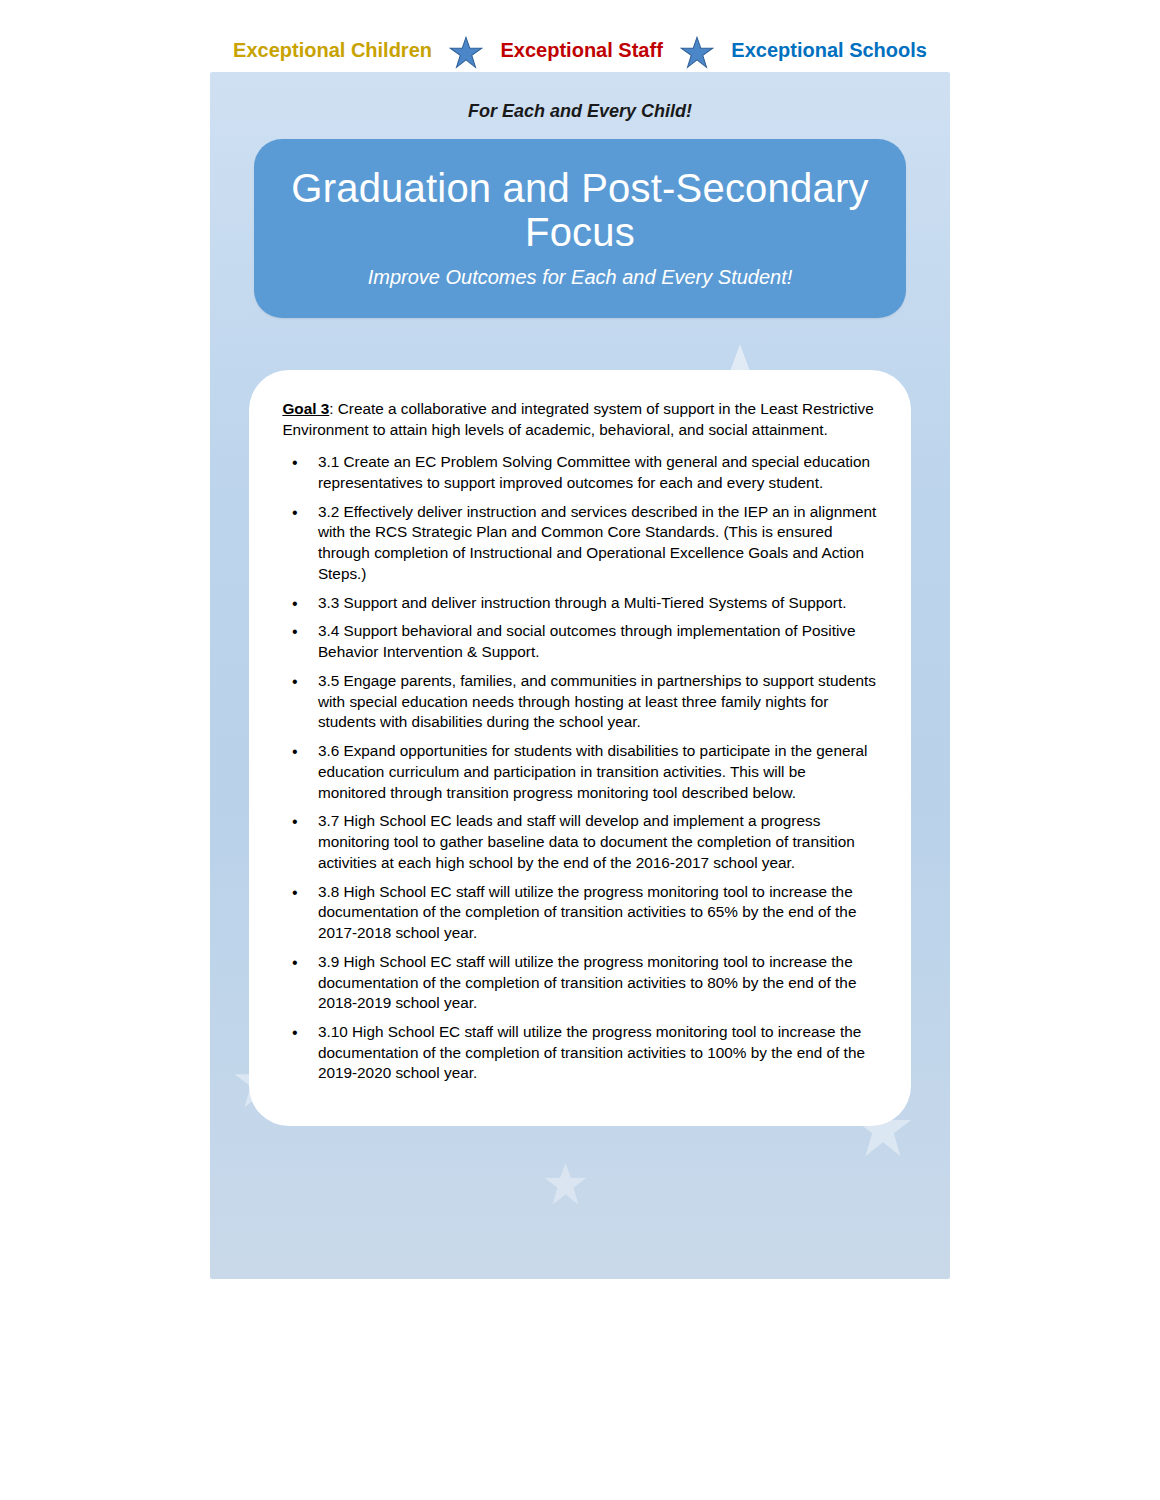Exceptional Children Exceptional Staff Exceptional Schools
For Each and Every Child!
Graduation and Post-Secondary Focus
Improve Outcomes for Each and Every Student!
Goal 3: Create a collaborative and integrated system of support in the Least Restrictive Environment to attain high levels of academic, behavioral, and social attainment.
3.1 Create an EC Problem Solving Committee with general and special education representatives to support improved outcomes for each and every student.
3.2 Effectively deliver instruction and services described in the IEP an in alignment with the RCS Strategic Plan and Common Core Standards. (This is ensured through completion of Instructional and Operational Excellence Goals and Action Steps.)
3.3 Support and deliver instruction through a Multi-Tiered Systems of Support.
3.4 Support behavioral and social outcomes through implementation of Positive Behavior Intervention & Support.
3.5 Engage parents, families, and communities in partnerships to support students with special education needs through hosting at least three family nights for students with disabilities during the school year.
3.6 Expand opportunities for students with disabilities to participate in the general education curriculum and participation in transition activities. This will be monitored through transition progress monitoring tool described below.
3.7 High School EC leads and staff will develop and implement a progress monitoring tool to gather baseline data to document the completion of transition activities at each high school by the end of the 2016-2017 school year.
3.8 High School EC staff will utilize the progress monitoring tool to increase the documentation of the completion of transition activities to 65% by the end of the 2017-2018 school year.
3.9 High School EC staff will utilize the progress monitoring tool to increase the documentation of the completion of transition activities to 80% by the end of the 2018-2019 school year.
3.10 High School EC staff will utilize the progress monitoring tool to increase the documentation of the completion of transition activities to 100% by the end of the 2019-2020 school year.